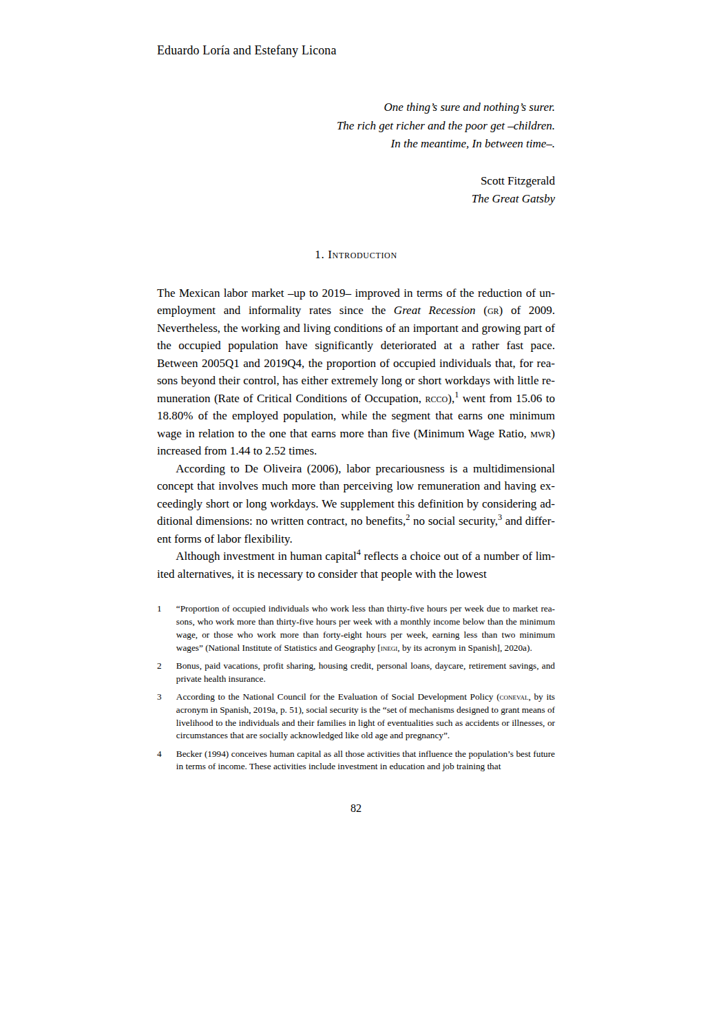Eduardo Loría and Estefany Licona
One thing’s sure and nothing’s surer.
The rich get richer and the poor get –children.
In the meantime, In between time–.
Scott Fitzgerald
The Great Gatsby
1. Introduction
The Mexican labor market –up to 2019– improved in terms of the reduction of unemployment and informality rates since the Great Recession (gr) of 2009. Nevertheless, the working and living conditions of an important and growing part of the occupied population have significantly deteriorated at a rather fast pace. Between 2005Q1 and 2019Q4, the proportion of occupied individuals that, for reasons beyond their control, has either extremely long or short workdays with little remuneration (Rate of Critical Conditions of Occupation, rcco),1 went from 15.06 to 18.80% of the employed population, while the segment that earns one minimum wage in relation to the one that earns more than five (Minimum Wage Ratio, mwr) increased from 1.44 to 2.52 times.
According to De Oliveira (2006), labor precariousness is a multidimensional concept that involves much more than perceiving low remuneration and having exceedingly short or long workdays. We supplement this definition by considering additional dimensions: no written contract, no benefits,2 no social security,3 and different forms of labor flexibility.
Although investment in human capital4 reflects a choice out of a number of limited alternatives, it is necessary to consider that people with the lowest
1 “Proportion of occupied individuals who work less than thirty-five hours per week due to market reasons, who work more than thirty-five hours per week with a monthly income below than the minimum wage, or those who work more than forty-eight hours per week, earning less than two minimum wages” (National Institute of Statistics and Geography [inegi, by its acronym in Spanish], 2020a).
2 Bonus, paid vacations, profit sharing, housing credit, personal loans, daycare, retirement savings, and private health insurance.
3 According to the National Council for the Evaluation of Social Development Policy (coneval, by its acronym in Spanish, 2019a, p. 51), social security is the “set of mechanisms designed to grant means of livelihood to the individuals and their families in light of eventualities such as accidents or illnesses, or circumstances that are socially acknowledged like old age and pregnancy”.
4 Becker (1994) conceives human capital as all those activities that influence the population’s best future in terms of income. These activities include investment in education and job training that
82